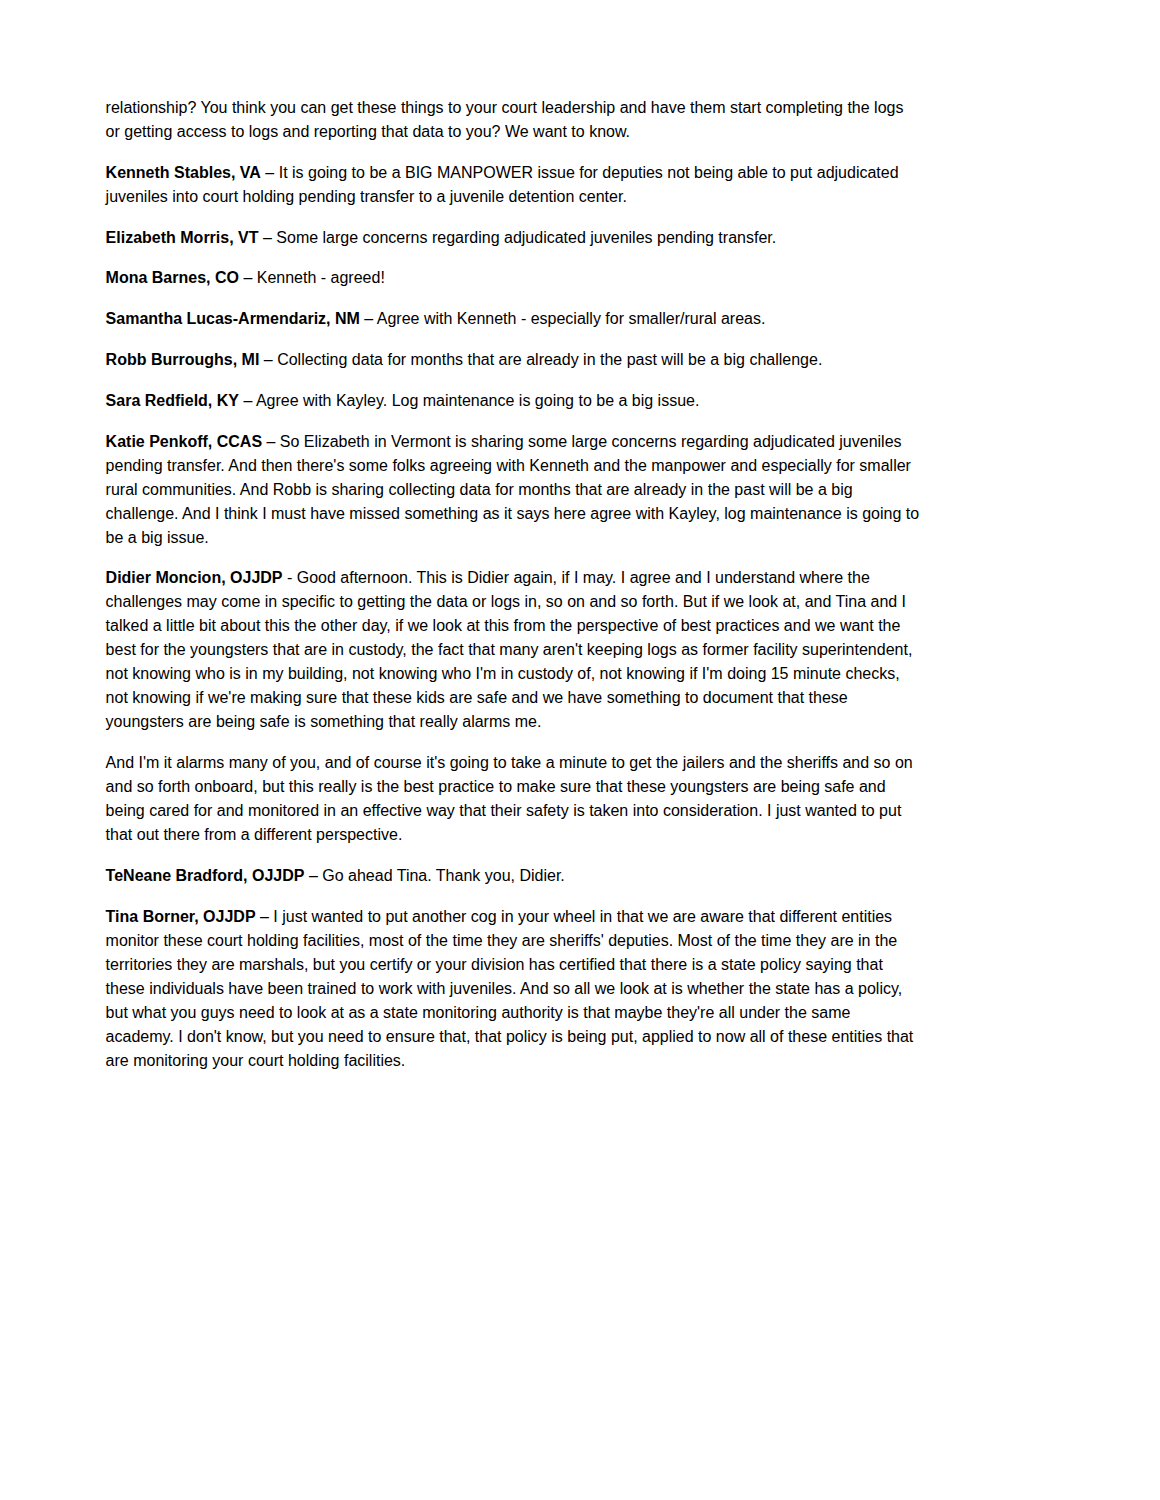relationship? You think you can get these things to your court leadership and have them start completing the logs or getting access to logs and reporting that data to you? We want to know.
Kenneth Stables, VA – It is going to be a BIG MANPOWER issue for deputies not being able to put adjudicated juveniles into court holding pending transfer to a juvenile detention center.
Elizabeth Morris, VT – Some large concerns regarding adjudicated juveniles pending transfer.
Mona Barnes, CO – Kenneth - agreed!
Samantha Lucas-Armendariz, NM – Agree with Kenneth - especially for smaller/rural areas.
Robb Burroughs, MI – Collecting data for months that are already in the past will be a big challenge.
Sara Redfield, KY – Agree with Kayley. Log maintenance is going to be a big issue.
Katie Penkoff, CCAS – So Elizabeth in Vermont is sharing some large concerns regarding adjudicated juveniles pending transfer. And then there's some folks agreeing with Kenneth and the manpower and especially for smaller rural communities. And Robb is sharing collecting data for months that are already in the past will be a big challenge. And I think I must have missed something as it says here agree with Kayley, log maintenance is going to be a big issue.
Didier Moncion, OJJDP - Good afternoon. This is Didier again, if I may. I agree and I understand where the challenges may come in specific to getting the data or logs in, so on and so forth. But if we look at, and Tina and I talked a little bit about this the other day, if we look at this from the perspective of best practices and we want the best for the youngsters that are in custody, the fact that many aren't keeping logs as former facility superintendent, not knowing who is in my building, not knowing who I'm in custody of, not knowing if I'm doing 15 minute checks, not knowing if we're making sure that these kids are safe and we have something to document that these youngsters are being safe is something that really alarms me.
And I'm it alarms many of you, and of course it's going to take a minute to get the jailers and the sheriffs and so on and so forth onboard, but this really is the best practice to make sure that these youngsters are being safe and being cared for and monitored in an effective way that their safety is taken into consideration. I just wanted to put that out there from a different perspective.
TeNeane Bradford, OJJDP – Go ahead Tina. Thank you, Didier.
Tina Borner, OJJDP – I just wanted to put another cog in your wheel in that we are aware that different entities monitor these court holding facilities, most of the time they are sheriffs' deputies. Most of the time they are in the territories they are marshals, but you certify or your division has certified that there is a state policy saying that these individuals have been trained to work with juveniles. And so all we look at is whether the state has a policy, but what you guys need to look at as a state monitoring authority is that maybe they're all under the same academy. I don't know, but you need to ensure that, that policy is being put, applied to now all of these entities that are monitoring your court holding facilities.